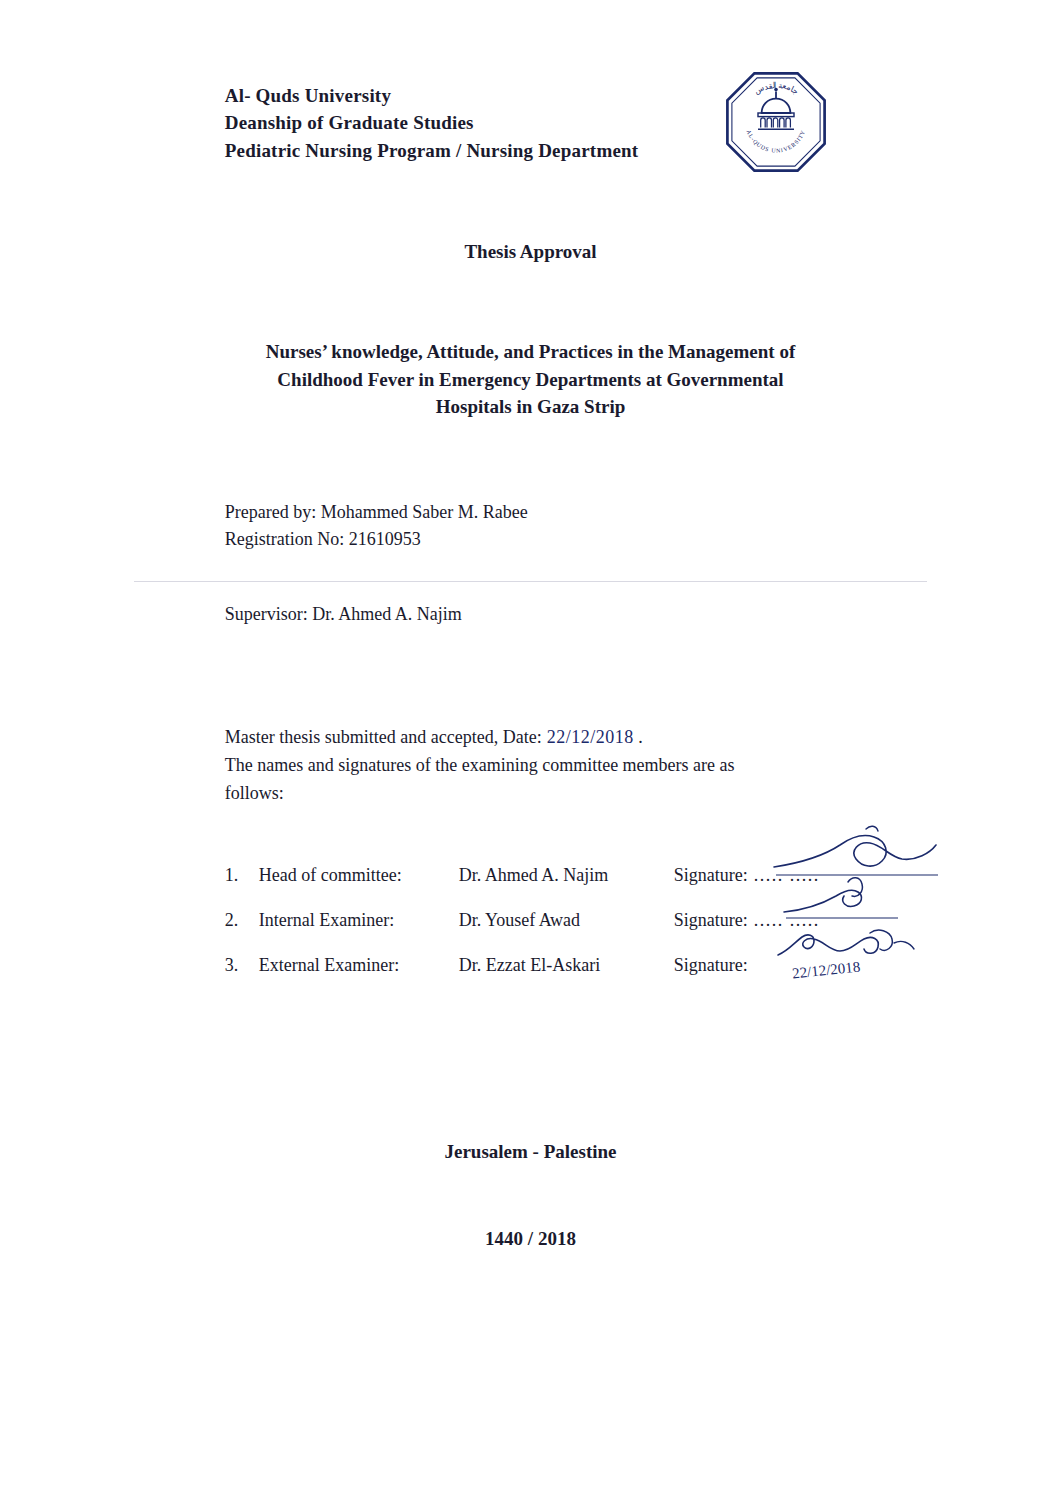Al- Quds University
Deanship of Graduate Studies
Pediatric Nursing Program / Nursing Department
جامعة القدس AL-QUDS UNIVERSITY
Thesis Approval
Nurses’ knowledge, Attitude, and Practices in the Management of
Childhood Fever in Emergency Departments at Governmental
Hospitals in Gaza Strip
Prepared by: Mohammed Saber M. Rabee
Registration No: 21610953
Supervisor: Dr. Ahmed A. Najim
Master thesis submitted and accepted, Date: 22/12/2018 .
The names and signatures of the examining committee members are as
follows:
| 1. | Head of committee: | Dr. Ahmed A. Najim | Signature: ..... ..... |
| 2. | Internal Examiner: | Dr. Yousef Awad | Signature: ..... ..... |
| 3. | External Examiner: | Dr. Ezzat El-Askari | Signature: 22/12/2018 |
Jerusalem - Palestine
1440 / 2018